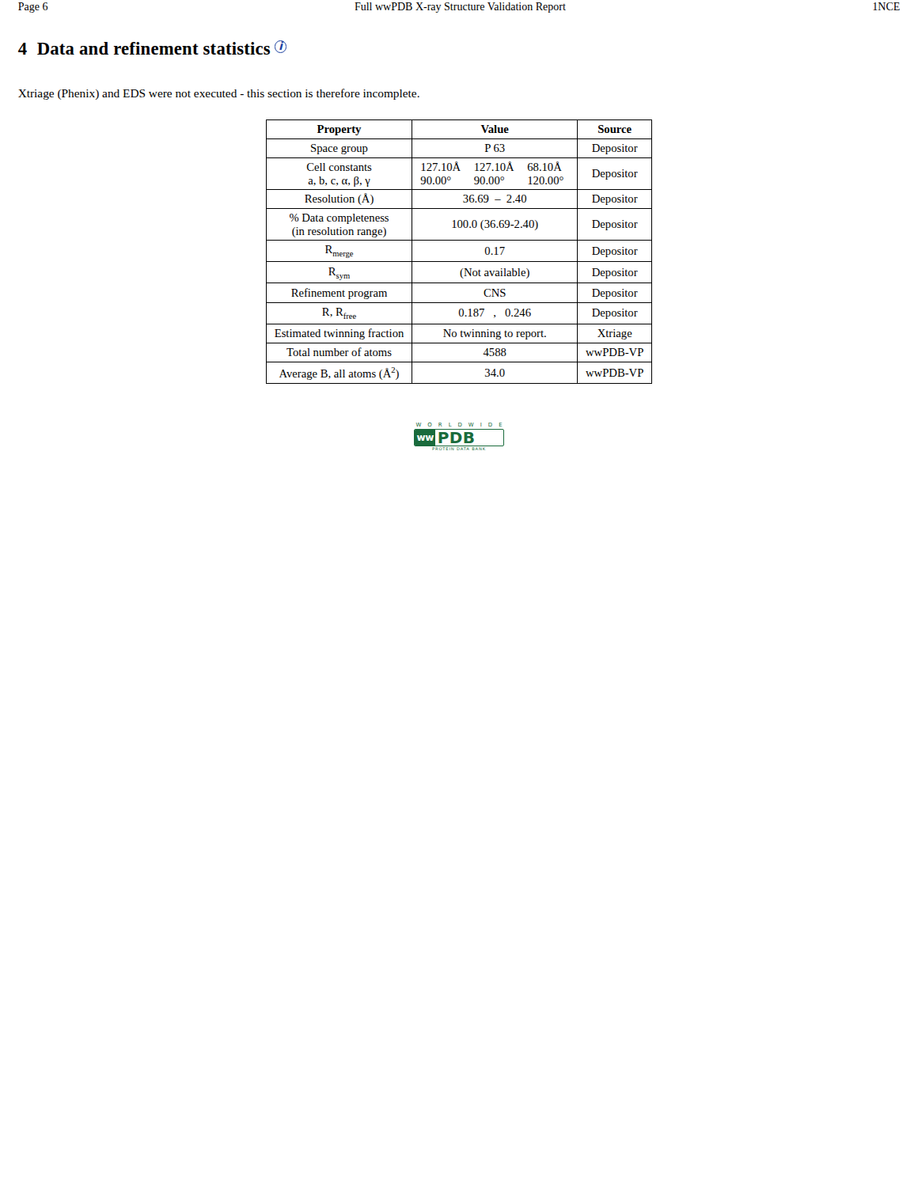Page 6
Full wwPDB X-ray Structure Validation Report
1NCE
4 Data and refinement statisticsi
Xtriage (Phenix) and EDS were not executed - this section is therefore incomplete.
| Property | Value | Source |
| --- | --- | --- |
| Space group | P 63 | Depositor |
| Cell constants a, b, c, α, β, γ | 127.10Å 127.10Å 68.10Å 90.00° 90.00° 120.00° | Depositor |
| Resolution (Å) | 36.69 – 2.40 | Depositor |
| % Data completeness (in resolution range) | 100.0 (36.69-2.40) | Depositor |
| R merge | 0.17 | Depositor |
| R sym | (Not available) | Depositor |
| Refinement program | CNS | Depositor |
| R, R free | 0.187 , 0.246 | Depositor |
| Estimated twinning fraction | No twinning to report. | Xtriage |
| Total number of atoms | 4588 | wwPDB-VP |
| Average B, all atoms (Å 2 ) | 34.0 | wwPDB-VP |
W O R L D W I D E
ww
PDB
PROTEIN DATA BANK